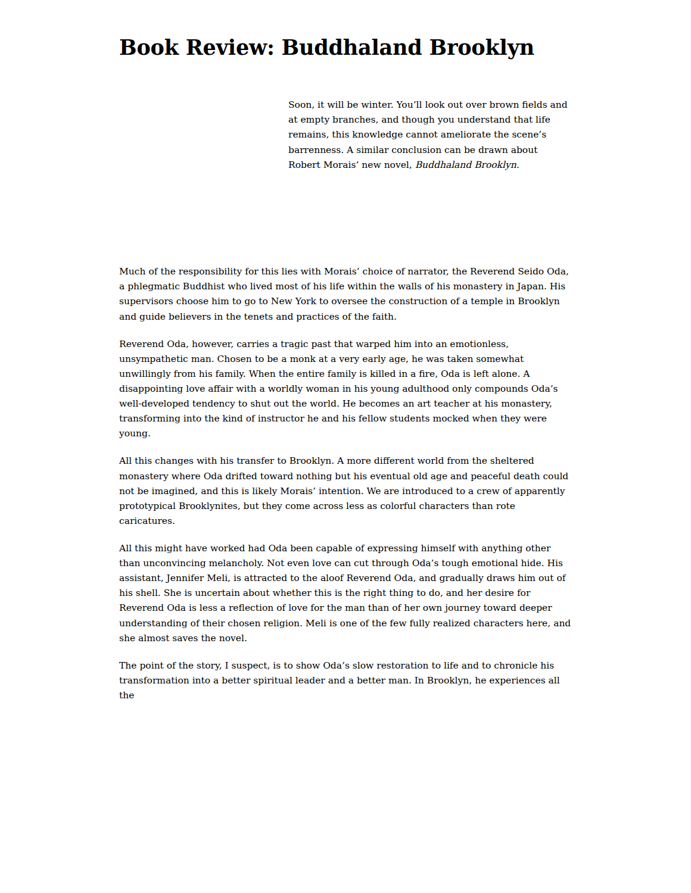Book Review: Buddhaland Brooklyn
Soon, it will be winter. You’ll look out over brown fields and at empty branches, and though you understand that life remains, this knowledge cannot ameliorate the scene’s barrenness. A similar conclusion can be drawn about Robert Morais’ new novel, Buddhaland Brooklyn.
Much of the responsibility for this lies with Morais’ choice of narrator, the Reverend Seido Oda, a phlegmatic Buddhist who lived most of his life within the walls of his monastery in Japan. His supervisors choose him to go to New York to oversee the construction of a temple in Brooklyn and guide believers in the tenets and practices of the faith.
Reverend Oda, however, carries a tragic past that warped him into an emotionless, unsympathetic man. Chosen to be a monk at a very early age, he was taken somewhat unwillingly from his family. When the entire family is killed in a fire, Oda is left alone. A disappointing love affair with a worldly woman in his young adulthood only compounds Oda’s well-developed tendency to shut out the world. He becomes an art teacher at his monastery, transforming into the kind of instructor he and his fellow students mocked when they were young.
All this changes with his transfer to Brooklyn. A more different world from the sheltered monastery where Oda drifted toward nothing but his eventual old age and peaceful death could not be imagined, and this is likely Morais’ intention. We are introduced to a crew of apparently prototypical Brooklynites, but they come across less as colorful characters than rote caricatures.
All this might have worked had Oda been capable of expressing himself with anything other than unconvincing melancholy. Not even love can cut through Oda’s tough emotional hide. His assistant, Jennifer Meli, is attracted to the aloof Reverend Oda, and gradually draws him out of his shell. She is uncertain about whether this is the right thing to do, and her desire for Reverend Oda is less a reflection of love for the man than of her own journey toward deeper understanding of their chosen religion. Meli is one of the few fully realized characters here, and she almost saves the novel.
The point of the story, I suspect, is to show Oda’s slow restoration to life and to chronicle his transformation into a better spiritual leader and a better man. In Brooklyn, he experiences all the